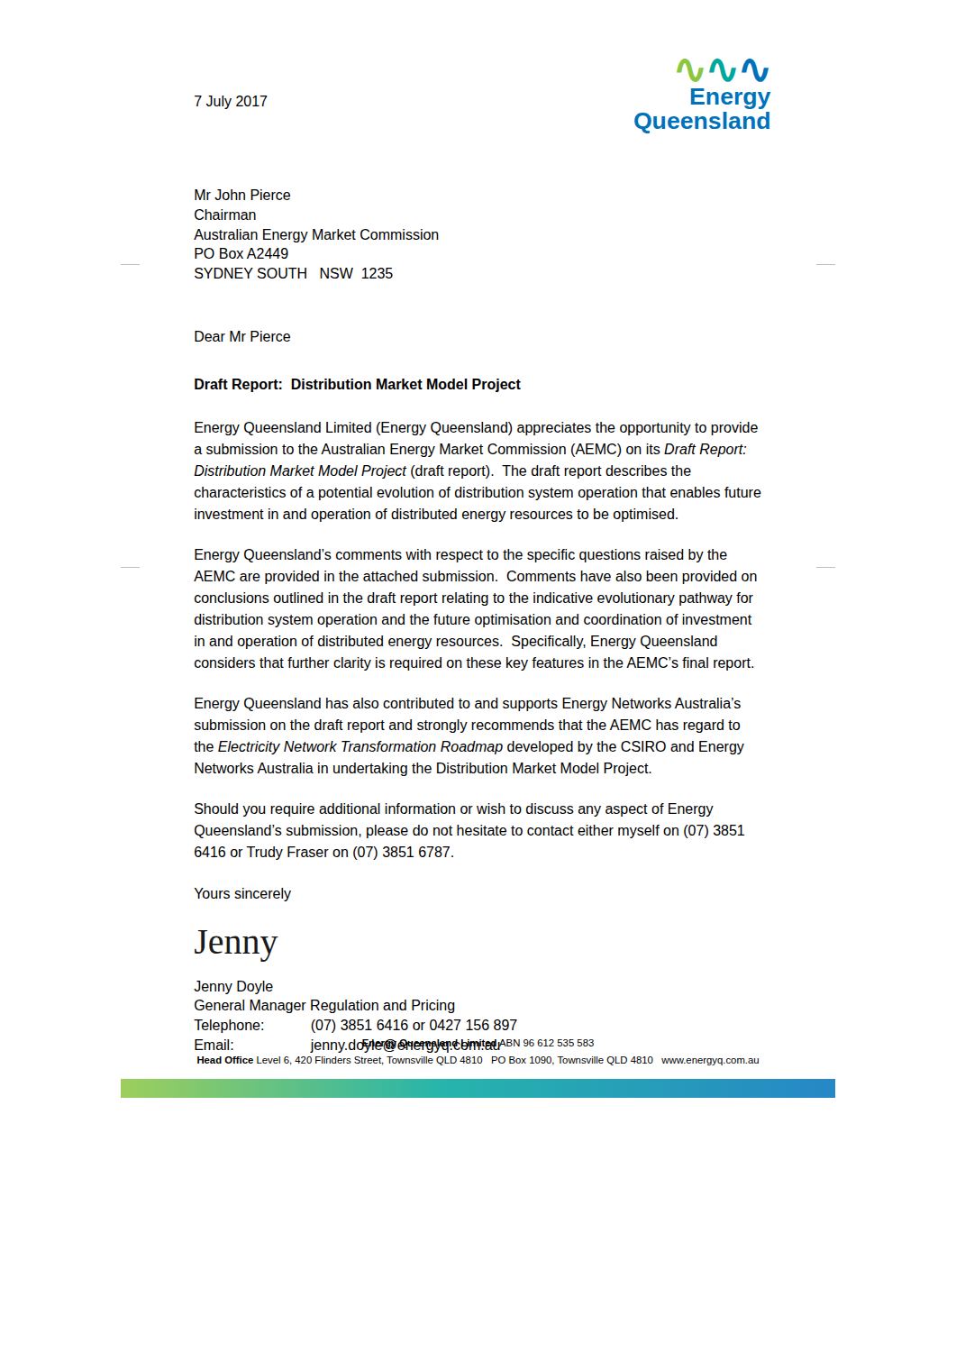∿∿∿
Energy
Queensland
7 July 2017
Mr John Pierce
Chairman
Australian Energy Market Commission
PO Box A2449
SYDNEY SOUTH NSW 1235
Dear Mr Pierce
Draft Report: Distribution Market Model Project
Energy Queensland Limited (Energy Queensland) appreciates the opportunity to provide a submission to the Australian Energy Market Commission (AEMC) on its Draft Report: Distribution Market Model Project (draft report). The draft report describes the characteristics of a potential evolution of distribution system operation that enables future investment in and operation of distributed energy resources to be optimised.
Energy Queensland’s comments with respect to the specific questions raised by the AEMC are provided in the attached submission. Comments have also been provided on conclusions outlined in the draft report relating to the indicative evolutionary pathway for distribution system operation and the future optimisation and coordination of investment in and operation of distributed energy resources. Specifically, Energy Queensland considers that further clarity is required on these key features in the AEMC’s final report.
Energy Queensland has also contributed to and supports Energy Networks Australia’s submission on the draft report and strongly recommends that the AEMC has regard to the Electricity Network Transformation Roadmap developed by the CSIRO and Energy Networks Australia in undertaking the Distribution Market Model Project.
Should you require additional information or wish to discuss any aspect of Energy Queensland’s submission, please do not hesitate to contact either myself on (07) 3851 6416 or Trudy Fraser on (07) 3851 6787.
Yours sincerely
Jenny
Jenny Doyle
General Manager Regulation and Pricing
Telephone:(07) 3851 6416 or 0427 156 897
Email: jenny.doyle@energyq.com.au
Energy Queensland Limited ABN 96 612 535 583
Head Office Level 6, 420 Flinders Street, Townsville QLD 4810 PO Box 1090, Townsville QLD 4810 www.energyq.com.au